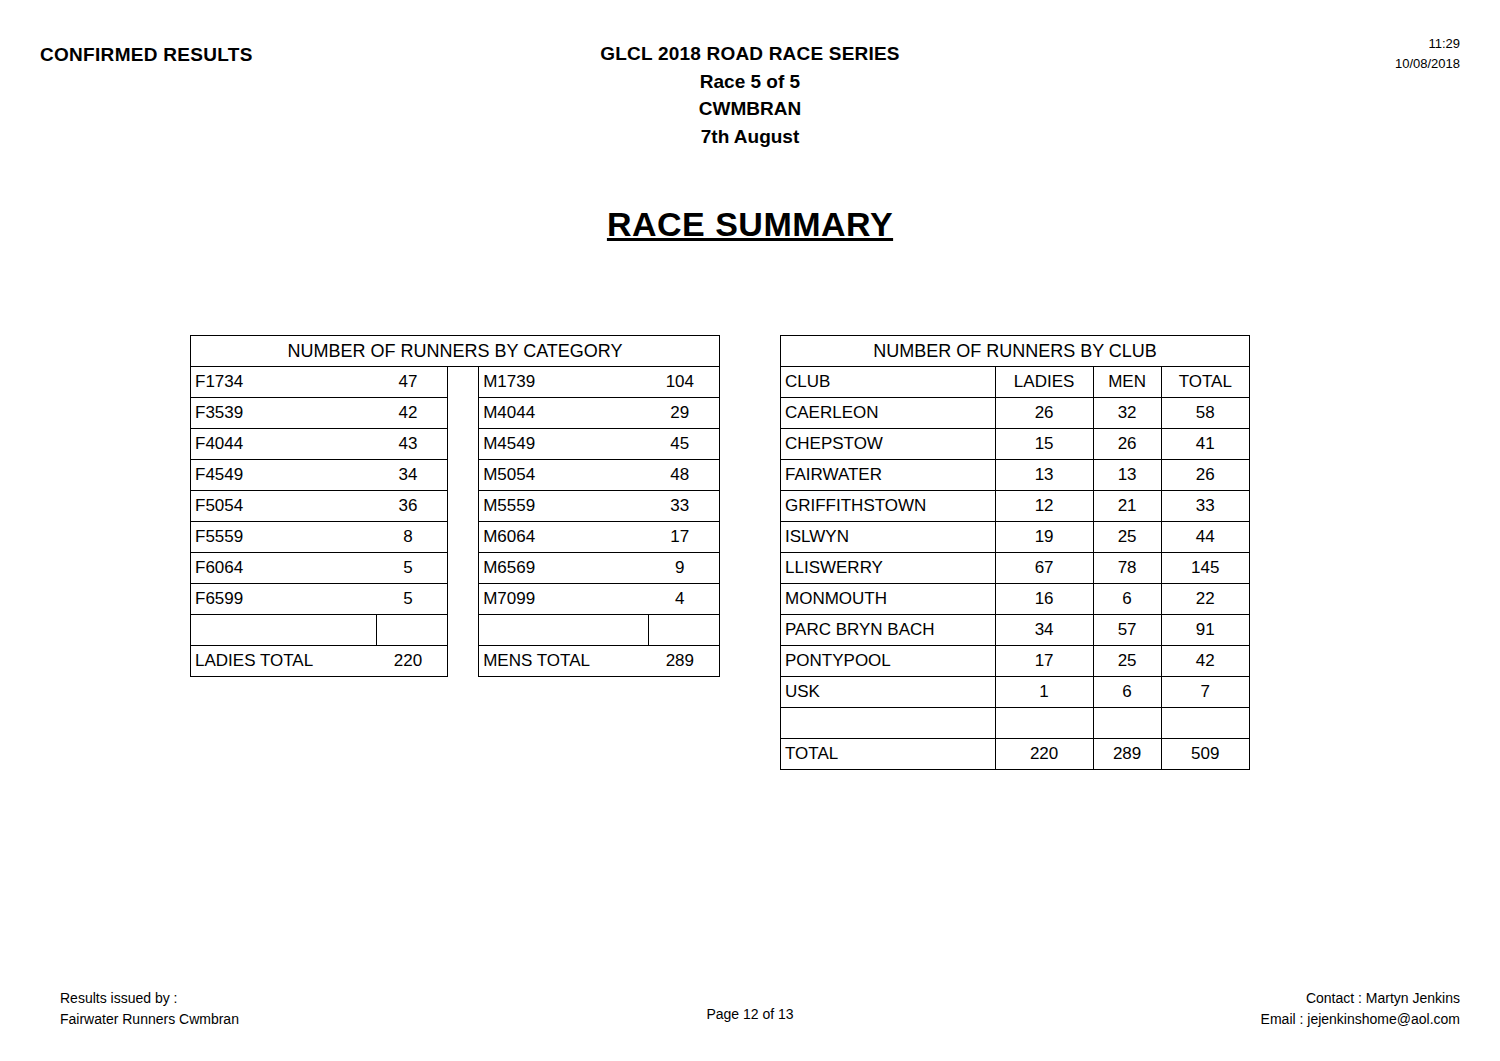CONFIRMED RESULTS
GLCL 2018 ROAD RACE SERIES
Race 5 of 5
CWMBRAN
7th August
11:29
10/08/2018
RACE SUMMARY
| NUMBER OF RUNNERS BY CATEGORY |
| --- |
| F1734 | 47 | | M1739 | 104 |
| F3539 | 42 | | M4044 | 29 |
| F4044 | 43 | | M4549 | 45 |
| F4549 | 34 | | M5054 | 48 |
| F5054 | 36 | | M5559 | 33 |
| F5559 | 8 | | M6064 | 17 |
| F6064 | 5 | | M6569 | 9 |
| F6599 | 5 | | M7099 | 4 |
| LADIES TOTAL | 220 | | MENS TOTAL | 289 |
| NUMBER OF RUNNERS BY CLUB |
| --- |
| CLUB | LADIES | MEN | TOTAL |
| CAERLEON | 26 | 32 | 58 |
| CHEPSTOW | 15 | 26 | 41 |
| FAIRWATER | 13 | 13 | 26 |
| GRIFFITHSTOWN | 12 | 21 | 33 |
| ISLWYN | 19 | 25 | 44 |
| LLISWERRY | 67 | 78 | 145 |
| MONMOUTH | 16 | 6 | 22 |
| PARC BRYN BACH | 34 | 57 | 91 |
| PONTYPOOL | 17 | 25 | 42 |
| USK | 1 | 6 | 7 |
| TOTAL | 220 | 289 | 509 |
Results issued by :
Fairwater Runners Cwmbran
Page 12 of 13
Contact : Martyn Jenkins
Email : jejenkinshome@aol.com